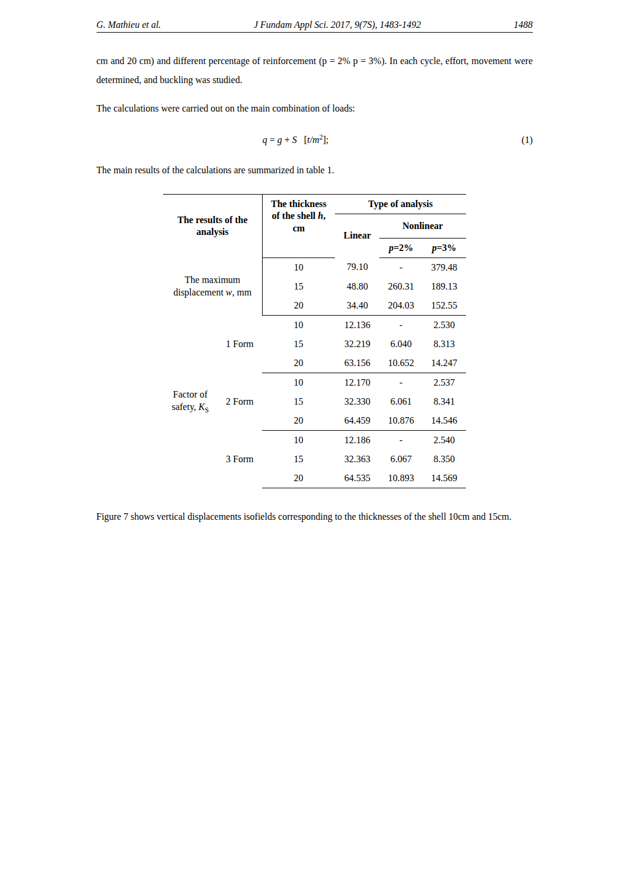G. Mathieu et al. J Fundam Appl Sci. 2017, 9(7S), 1483-1492 1488
cm and 20 cm) and different percentage of reinforcement (p = 2% p = 3%). In each cycle, effort, movement were determined, and buckling was studied.
The calculations were carried out on the main combination of loads:
q = g + S [t/m2]; (1)
The main results of the calculations are summarized in table 1.
| The results of the analysis | The thickness of the shell h , cm | Type of analysis |
| --- | --- | --- |
| Linear | Nonlinear |
| | p =2% | p =3% |
| The maximum displacement w , mm | 10 | 79.10 | - | 379.48 |
| 15 | 48.80 | 260.31 | 189.13 |
| 20 | 34.40 | 204.03 | 152.55 |
| Factor of safety, K S | 1 Form | 10 | 12.136 | - | 2.530 |
| 15 | 32.219 | 6.040 | 8.313 |
| 20 | 63.156 | 10.652 | 14.247 |
| 2 Form | 10 | 12.170 | - | 2.537 |
| 15 | 32.330 | 6.061 | 8.341 |
| 20 | 64.459 | 10.876 | 14.546 |
| 3 Form | 10 | 12.186 | - | 2.540 |
| 15 | 32.363 | 6.067 | 8.350 |
| 20 | 64.535 | 10.893 | 14.569 |
Figure 7 shows vertical displacements isofields corresponding to the thicknesses of the shell 10cm and 15cm.